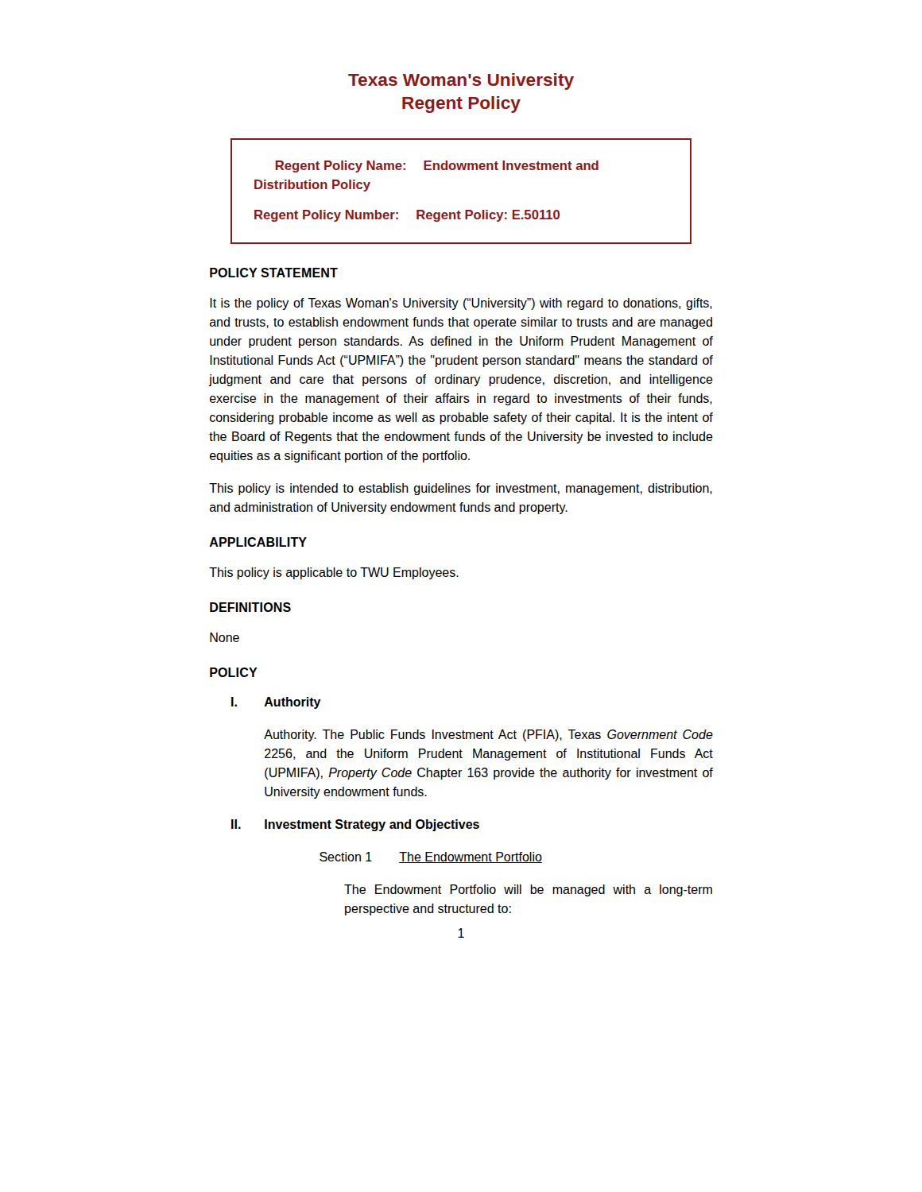Texas Woman's University
Regent Policy
Regent Policy Name: Endowment Investment and Distribution Policy
Regent Policy Number: Regent Policy: E.50110
POLICY STATEMENT
It is the policy of Texas Woman's University (“University”) with regard to donations, gifts, and trusts, to establish endowment funds that operate similar to trusts and are managed under prudent person standards. As defined in the Uniform Prudent Management of Institutional Funds Act (“UPMIFA”) the "prudent person standard" means the standard of judgment and care that persons of ordinary prudence, discretion, and intelligence exercise in the management of their affairs in regard to investments of their funds, considering probable income as well as probable safety of their capital. It is the intent of the Board of Regents that the endowment funds of the University be invested to include equities as a significant portion of the portfolio.
This policy is intended to establish guidelines for investment, management, distribution, and administration of University endowment funds and property.
APPLICABILITY
This policy is applicable to TWU Employees.
DEFINITIONS
None
POLICY
I. Authority
Authority. The Public Funds Investment Act (PFIA), Texas Government Code 2256, and the Uniform Prudent Management of Institutional Funds Act (UPMIFA), Property Code Chapter 163 provide the authority for investment of University endowment funds.
II. Investment Strategy and Objectives
Section 1 The Endowment Portfolio
The Endowment Portfolio will be managed with a long-term perspective and structured to:
1